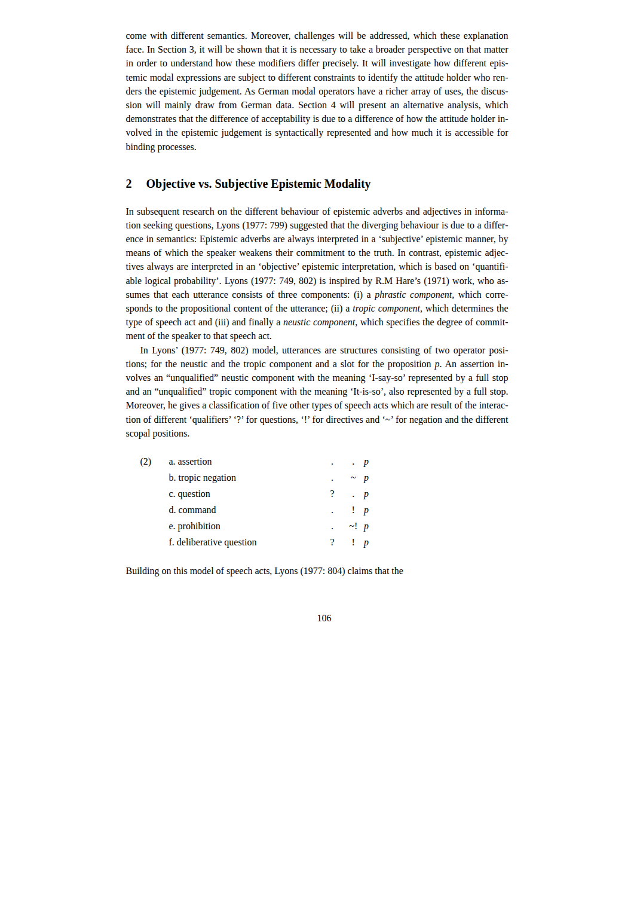come with different semantics. Moreover, challenges will be addressed, which these explanation face. In Section 3, it will be shown that it is necessary to take a broader perspective on that matter in order to understand how these modifiers differ precisely. It will investigate how different epistemic modal expressions are subject to different constraints to identify the attitude holder who renders the epistemic judgement. As German modal operators have a richer array of uses, the discussion will mainly draw from German data. Section 4 will present an alternative analysis, which demonstrates that the difference of acceptability is due to a difference of how the attitude holder involved in the epistemic judgement is syntactically represented and how much it is accessible for binding processes.
2 Objective vs. Subjective Epistemic Modality
In subsequent research on the different behaviour of epistemic adverbs and adjectives in information seeking questions, Lyons (1977: 799) suggested that the diverging behaviour is due to a difference in semantics: Epistemic adverbs are always interpreted in a ‘subjective’ epistemic manner, by means of which the speaker weakens their commitment to the truth. In contrast, epistemic adjectives always are interpreted in an ‘objective’ epistemic interpretation, which is based on ‘quantifiable logical probability’. Lyons (1977: 749, 802) is inspired by R.M Hare’s (1971) work, who assumes that each utterance consists of three components: (i) a phrastic component, which corresponds to the propositional content of the utterance; (ii) a tropic component, which determines the type of speech act and (iii) and finally a neustic component, which specifies the degree of commitment of the speaker to that speech act.
In Lyons’ (1977: 749, 802) model, utterances are structures consisting of two operator positions; for the neustic and the tropic component and a slot for the proposition p. An assertion involves an “unqualified” neustic component with the meaning ‘I-say-so’ represented by a full stop and an “unqualified” tropic component with the meaning ‘It-is-so’, also represented by a full stop. Moreover, he gives a classification of five other types of speech acts which are result of the interaction of different ‘qualifiers’ ‘?’ for questions, ‘!’ for directives and ‘~’ for negation and the different scopal positions.
| (2) | a. assertion | . | . | p |
| | b. tropic negation | . | ~ | p |
| | c. question | ? | . | p |
| | d. command | . | ! | p |
| | e. prohibition | . | ~! | p |
| | f. deliberative question | ? | ! | p |
Building on this model of speech acts, Lyons (1977: 804) claims that the
106